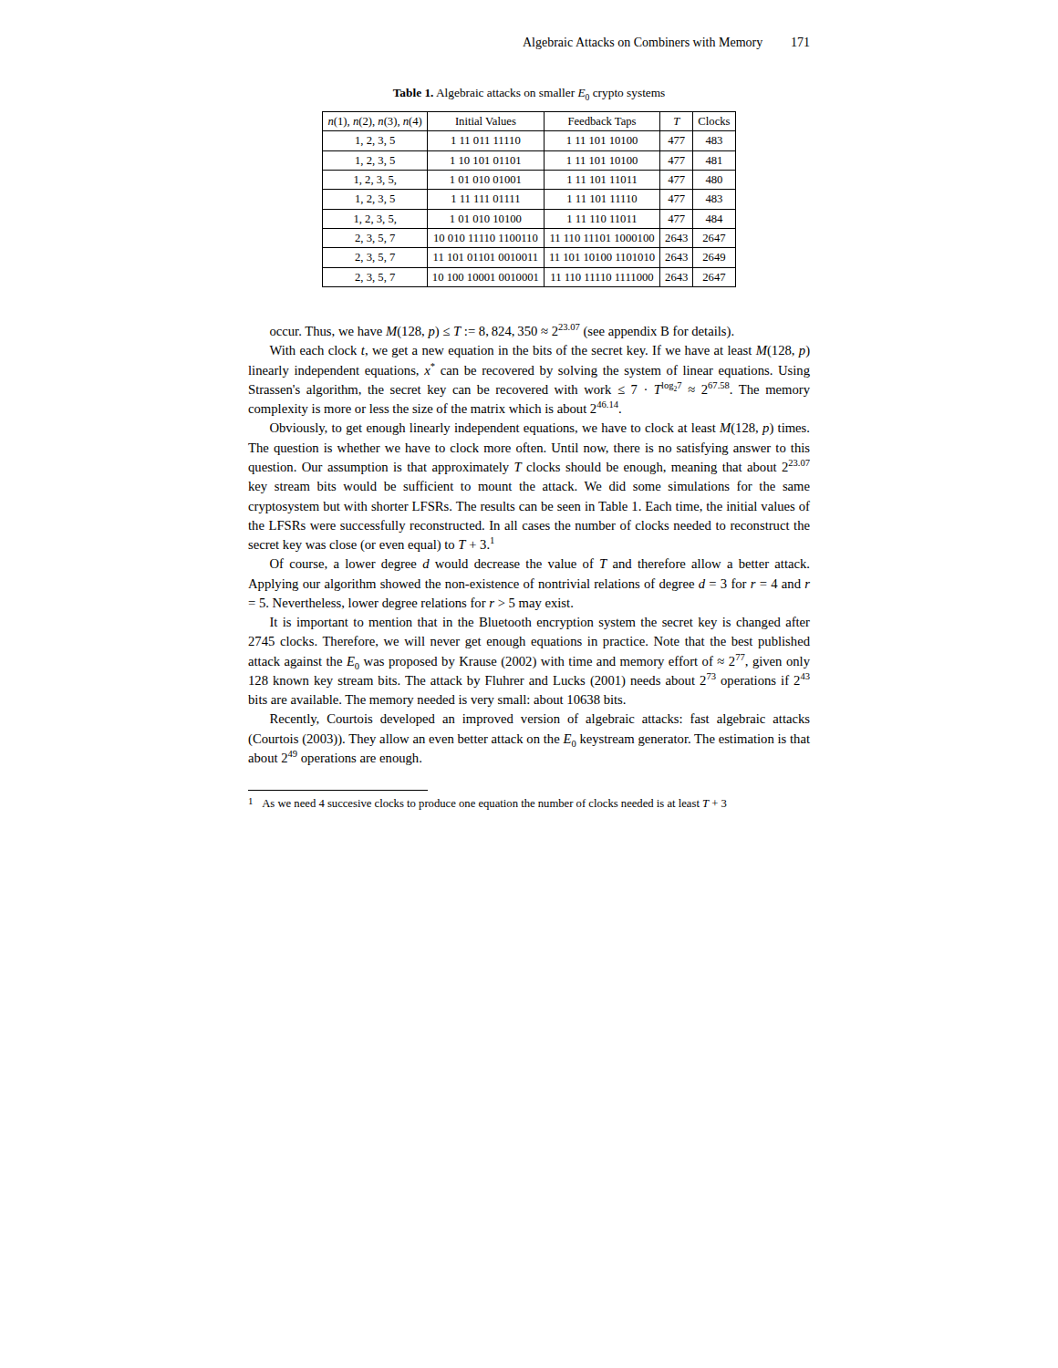Algebraic Attacks on Combiners with Memory 171
Table 1. Algebraic attacks on smaller E0 crypto systems
| n (1), n (2), n (3), n (4) | Initial Values | Feedback Taps | T | Clocks |
| --- | --- | --- | --- | --- |
| 1, 2, 3, 5 | 1 11 011 11110 | 1 11 101 10100 | 477 | 483 |
| 1, 2, 3, 5 | 1 10 101 01101 | 1 11 101 10100 | 477 | 481 |
| 1, 2, 3, 5, | 1 01 010 01001 | 1 11 101 11011 | 477 | 480 |
| 1, 2, 3, 5 | 1 11 111 01111 | 1 11 101 11110 | 477 | 483 |
| 1, 2, 3, 5, | 1 01 010 10100 | 1 11 110 11011 | 477 | 484 |
| 2, 3, 5, 7 | 10 010 11110 1100110 | 11 110 11101 1000100 | 2643 | 2647 |
| 2, 3, 5, 7 | 11 101 01101 0010011 | 11 101 10100 1101010 | 2643 | 2649 |
| 2, 3, 5, 7 | 10 100 10001 0010001 | 11 110 11110 1111000 | 2643 | 2647 |
occur. Thus, we have M(128, p) ≤ T := 8, 824, 350 ≈ 223.07 (see appendix B for details).
With each clock t, we get a new equation in the bits of the secret key. If we have at least M(128, p) linearly independent equations, x* can be recovered by solving the system of linear equations. Using Strassen's algorithm, the secret key can be recovered with work ≤ 7 · Tlog27 ≈ 267.58. The memory complexity is more or less the size of the matrix which is about 246.14.
Obviously, to get enough linearly independent equations, we have to clock at least M(128, p) times. The question is whether we have to clock more often. Until now, there is no satisfying answer to this question. Our assumption is that approximately T clocks should be enough, meaning that about 223.07 key stream bits would be sufficient to mount the attack. We did some simulations for the same cryptosystem but with shorter LFSRs. The results can be seen in Table 1. Each time, the initial values of the LFSRs were successfully reconstructed. In all cases the number of clocks needed to reconstruct the secret key was close (or even equal) to T + 3.1
Of course, a lower degree d would decrease the value of T and therefore allow a better attack. Applying our algorithm showed the non-existence of nontrivial relations of degree d = 3 for r = 4 and r = 5. Nevertheless, lower degree relations for r > 5 may exist.
It is important to mention that in the Bluetooth encryption system the secret key is changed after 2745 clocks. Therefore, we will never get enough equations in practice. Note that the best published attack against the E0 was proposed by Krause (2002) with time and memory effort of ≈ 277, given only 128 known key stream bits. The attack by Fluhrer and Lucks (2001) needs about 273 operations if 243 bits are available. The memory needed is very small: about 10638 bits.
Recently, Courtois developed an improved version of algebraic attacks: fast algebraic attacks (Courtois (2003)). They allow an even better attack on the E0 keystream generator. The estimation is that about 249 operations are enough.
1 As we need 4 succesive clocks to produce one equation the number of clocks needed is at least T + 3